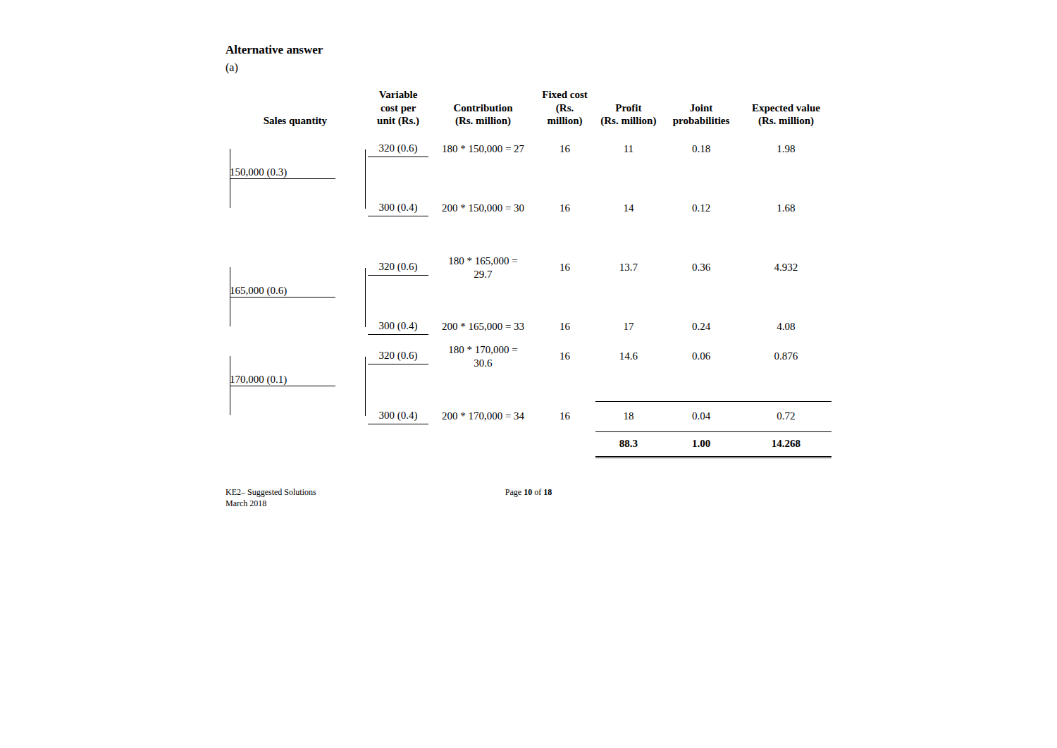Alternative answer
(a)
| Sales quantity | Variable cost per unit (Rs.) | Contribution (Rs. million) | Fixed cost (Rs. million) | Profit (Rs. million) | Joint probabilities | Expected value (Rs. million) |
| --- | --- | --- | --- | --- | --- | --- |
| 150,000 (0.3) | 320 (0.6) | 180 * 150,000 = 27 | 16 | 11 | 0.18 | 1.98 |
| 300 (0.4) | 200 * 150,000 = 30 | 16 | 14 | 0.12 | 1.68 |
| 165,000 (0.6) | 320 (0.6) | 180 * 165,000 = 29.7 | 16 | 13.7 | 0.36 | 4.932 |
| 300 (0.4) | 200 * 165,000 = 33 | 16 | 17 | 0.24 | 4.08 |
| 170,000 (0.1) | 320 (0.6) | 180 * 170,000 = 30.6 | 16 | 14.6 | 0.06 | 0.876 |
| 300 (0.4) | 200 * 170,000 = 34 | 16 | 18 | 0.04 | 0.72 |
| | | | | 88.3 | 1.00 | 14.268 |
KE2– Suggested Solutions
March 2018
Page 10 of 18